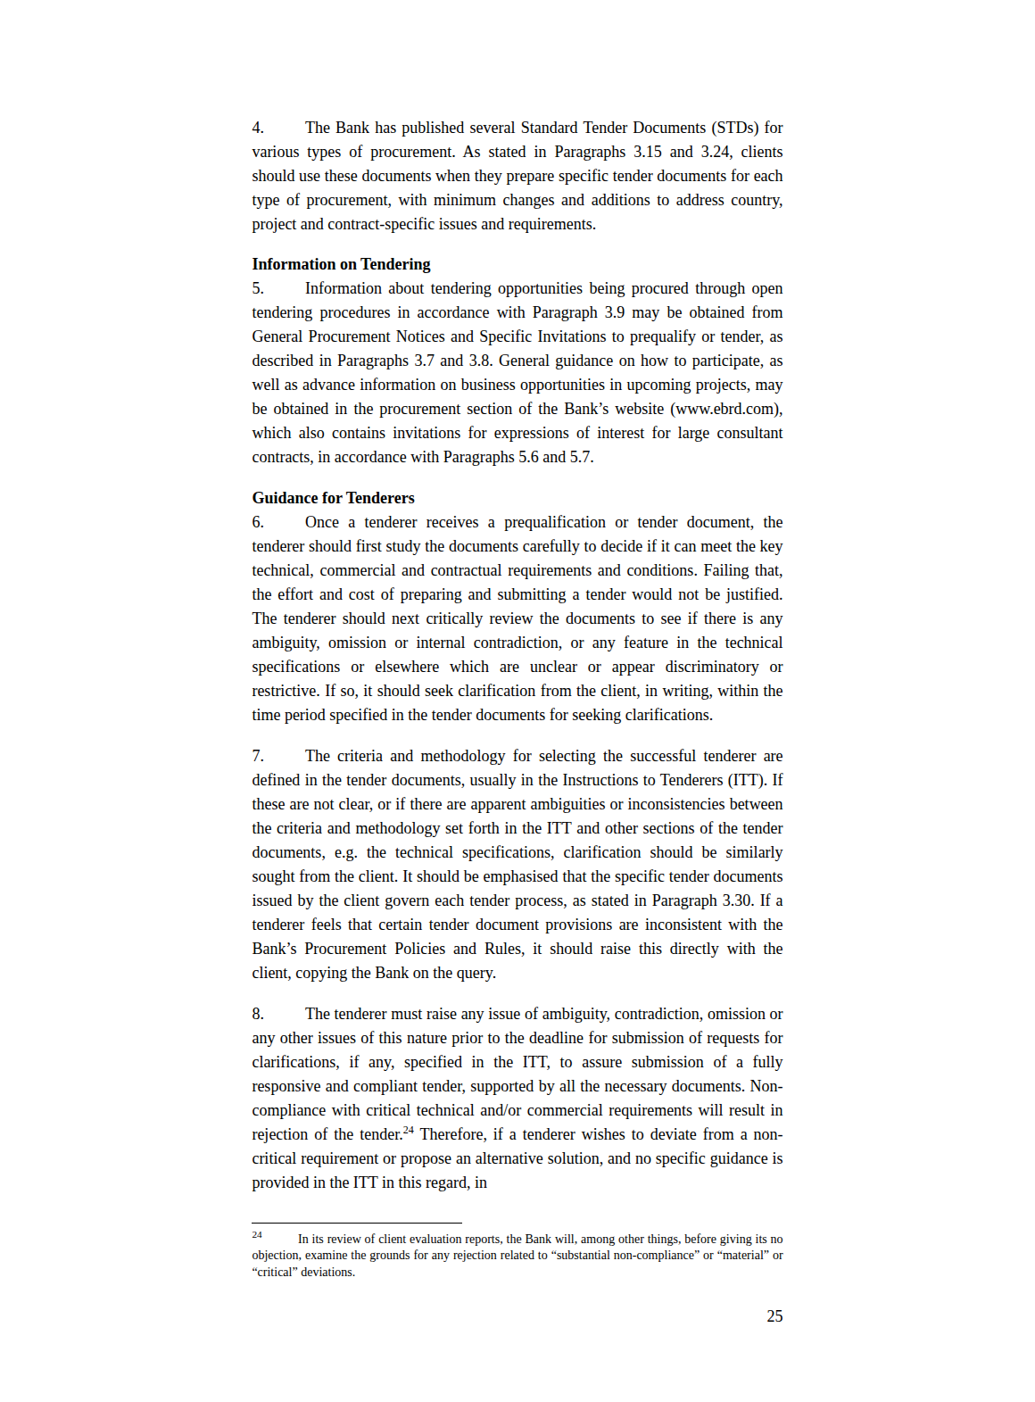4. The Bank has published several Standard Tender Documents (STDs) for various types of procurement. As stated in Paragraphs 3.15 and 3.24, clients should use these documents when they prepare specific tender documents for each type of procurement, with minimum changes and additions to address country, project and contract-specific issues and requirements.
Information on Tendering
5. Information about tendering opportunities being procured through open tendering procedures in accordance with Paragraph 3.9 may be obtained from General Procurement Notices and Specific Invitations to prequalify or tender, as described in Paragraphs 3.7 and 3.8. General guidance on how to participate, as well as advance information on business opportunities in upcoming projects, may be obtained in the procurement section of the Bank’s website (www.ebrd.com), which also contains invitations for expressions of interest for large consultant contracts, in accordance with Paragraphs 5.6 and 5.7.
Guidance for Tenderers
6. Once a tenderer receives a prequalification or tender document, the tenderer should first study the documents carefully to decide if it can meet the key technical, commercial and contractual requirements and conditions. Failing that, the effort and cost of preparing and submitting a tender would not be justified. The tenderer should next critically review the documents to see if there is any ambiguity, omission or internal contradiction, or any feature in the technical specifications or elsewhere which are unclear or appear discriminatory or restrictive. If so, it should seek clarification from the client, in writing, within the time period specified in the tender documents for seeking clarifications.
7. The criteria and methodology for selecting the successful tenderer are defined in the tender documents, usually in the Instructions to Tenderers (ITT). If these are not clear, or if there are apparent ambiguities or inconsistencies between the criteria and methodology set forth in the ITT and other sections of the tender documents, e.g. the technical specifications, clarification should be similarly sought from the client. It should be emphasised that the specific tender documents issued by the client govern each tender process, as stated in Paragraph 3.30. If a tenderer feels that certain tender document provisions are inconsistent with the Bank’s Procurement Policies and Rules, it should raise this directly with the client, copying the Bank on the query.
8. The tenderer must raise any issue of ambiguity, contradiction, omission or any other issues of this nature prior to the deadline for submission of requests for clarifications, if any, specified in the ITT, to assure submission of a fully responsive and compliant tender, supported by all the necessary documents. Non-compliance with critical technical and/or commercial requirements will result in rejection of the tender.24 Therefore, if a tenderer wishes to deviate from a non-critical requirement or propose an alternative solution, and no specific guidance is provided in the ITT in this regard, in
24 In its review of client evaluation reports, the Bank will, among other things, before giving its no objection, examine the grounds for any rejection related to “substantial non-compliance” or “material” or “critical” deviations.
25